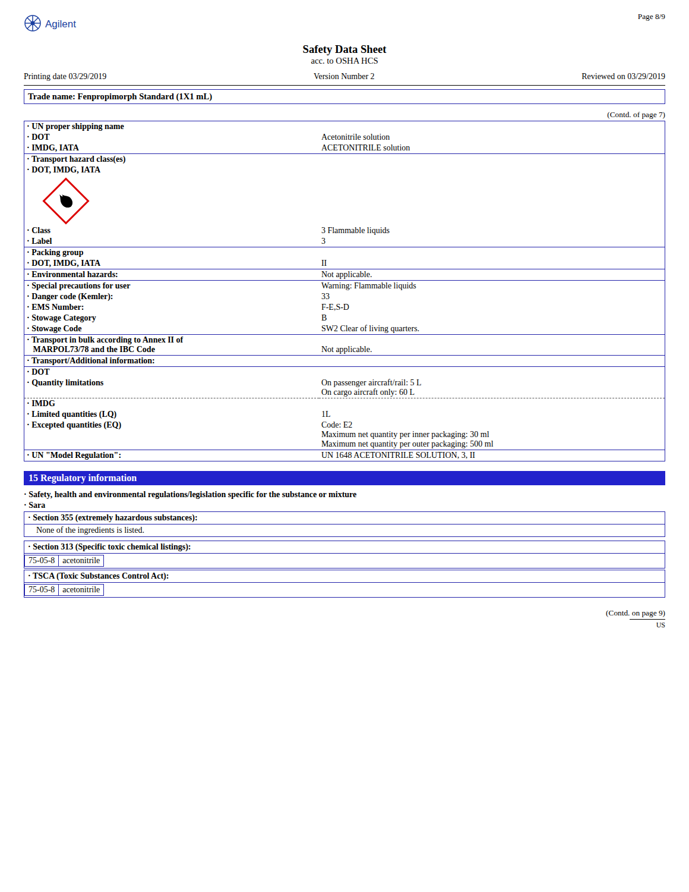Page 8/9
Agilent
Safety Data Sheet
acc. to OSHA HCS
Printing date 03/29/2019
Version Number 2
Reviewed on 03/29/2019
Trade name: Fenpropimorph Standard (1X1 mL)
(Contd. of page 7)
| · UN proper shipping name | |
| · DOT | Acetonitrile solution |
| · IMDG, IATA | ACETONITRILE solution |
| · Transport hazard class(es) | |
| · DOT, IMDG, IATA | |
| · Class | 3 Flammable liquids |
| · Label | 3 |
| · Packing group | |
| · DOT, IMDG, IATA | II |
| · Environmental hazards: | Not applicable. |
| · Special precautions for user | Warning: Flammable liquids |
| · Danger code (Kemler): | 33 |
| · EMS Number: | F-E,S-D |
| · Stowage Category | B |
| · Stowage Code | SW2 Clear of living quarters. |
| · Transport in bulk according to Annex II of MARPOL73/78 and the IBC Code | Not applicable. |
| · Transport/Additional information: | |
| · DOT | |
| · Quantity limitations | On passenger aircraft/rail: 5 L On cargo aircraft only: 60 L |
| · IMDG | |
| · Limited quantities (LQ) | 1L |
| · Excepted quantities (EQ) | Code: E2 Maximum net quantity per inner packaging: 30 ml Maximum net quantity per outer packaging: 500 ml |
| · UN "Model Regulation": | UN 1648 ACETONITRILE SOLUTION, 3, II |
15 Regulatory information
· Safety, health and environmental regulations/legislation specific for the substance or mixture
· Sara
· Section 355 (extremely hazardous substances):
None of the ingredients is listed.
· Section 313 (Specific toxic chemical listings):
| 75-05-8 | acetonitrile |
· TSCA (Toxic Substances Control Act):
| 75-05-8 | acetonitrile |
(Contd. on page 9)
US